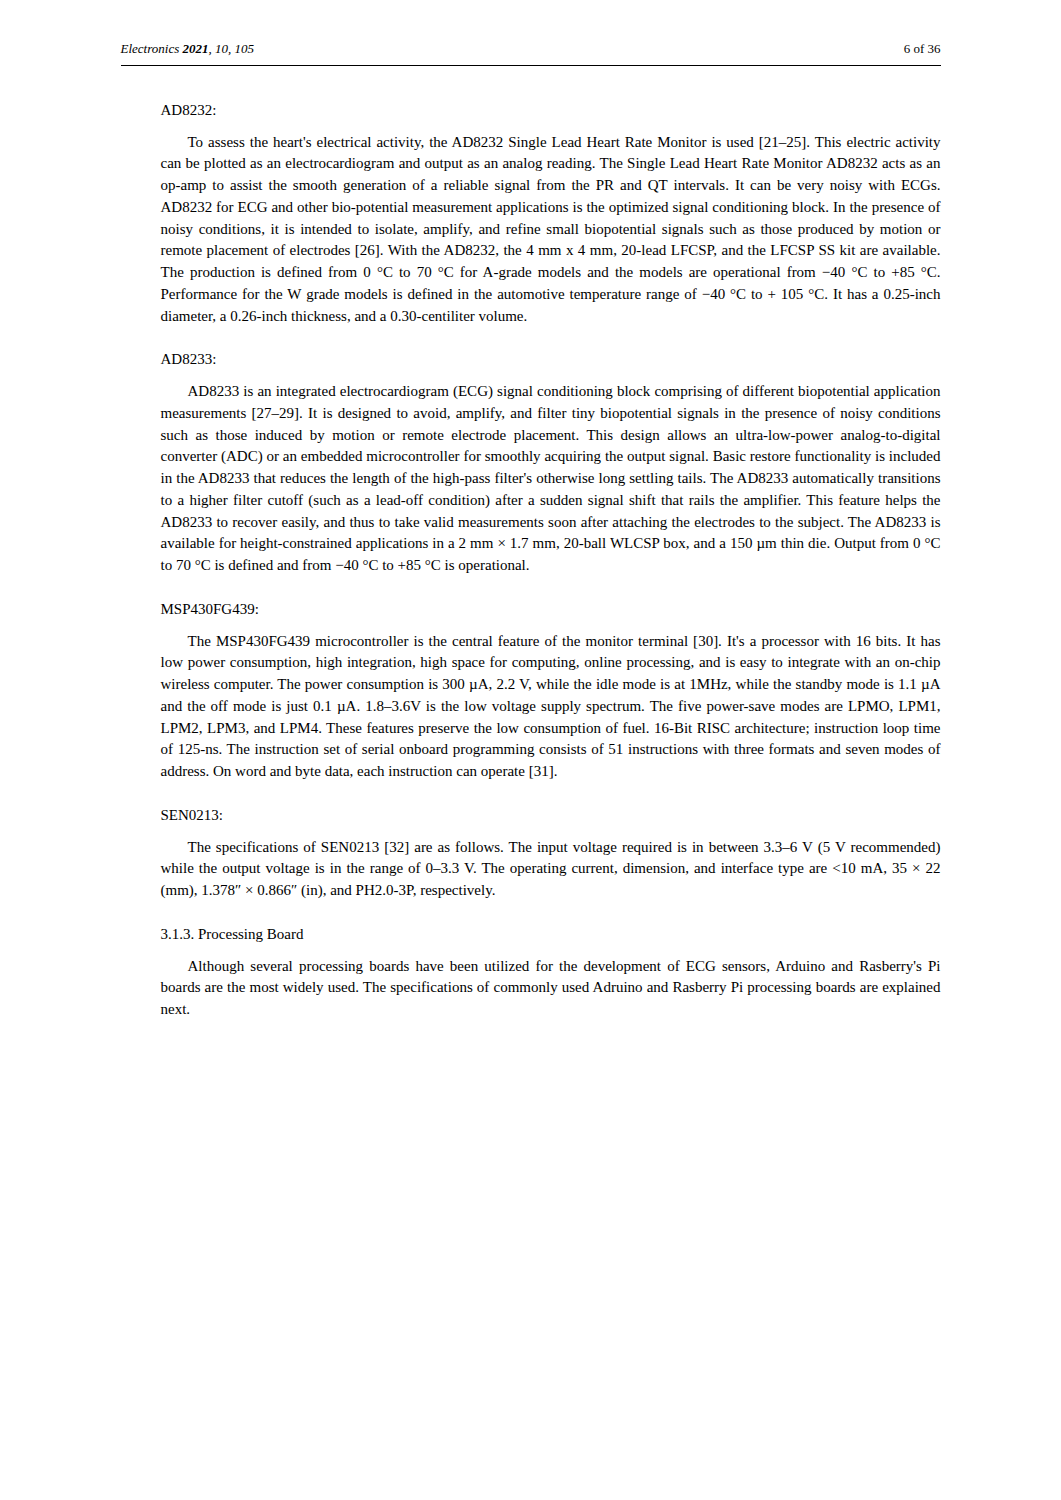Electronics 2021, 10, 105 6 of 36
AD8232:
To assess the heart's electrical activity, the AD8232 Single Lead Heart Rate Monitor is used [21–25]. This electric activity can be plotted as an electrocardiogram and output as an analog reading. The Single Lead Heart Rate Monitor AD8232 acts as an op-amp to assist the smooth generation of a reliable signal from the PR and QT intervals. It can be very noisy with ECGs. AD8232 for ECG and other bio-potential measurement applications is the optimized signal conditioning block. In the presence of noisy conditions, it is intended to isolate, amplify, and refine small biopotential signals such as those produced by motion or remote placement of electrodes [26]. With the AD8232, the 4 mm x 4 mm, 20-lead LFCSP, and the LFCSP SS kit are available. The production is defined from 0 °C to 70 °C for A-grade models and the models are operational from −40 °C to +85 °C. Performance for the W grade models is defined in the automotive temperature range of −40 °C to + 105 °C. It has a 0.25-inch diameter, a 0.26-inch thickness, and a 0.30-centiliter volume.
AD8233:
AD8233 is an integrated electrocardiogram (ECG) signal conditioning block comprising of different biopotential application measurements [27–29]. It is designed to avoid, amplify, and filter tiny biopotential signals in the presence of noisy conditions such as those induced by motion or remote electrode placement. This design allows an ultra-low-power analog-to-digital converter (ADC) or an embedded microcontroller for smoothly acquiring the output signal. Basic restore functionality is included in the AD8233 that reduces the length of the high-pass filter's otherwise long settling tails. The AD8233 automatically transitions to a higher filter cutoff (such as a lead-off condition) after a sudden signal shift that rails the amplifier. This feature helps the AD8233 to recover easily, and thus to take valid measurements soon after attaching the electrodes to the subject. The AD8233 is available for height-constrained applications in a 2 mm × 1.7 mm, 20-ball WLCSP box, and a 150 µm thin die. Output from 0 °C to 70 °C is defined and from −40 °C to +85 °C is operational.
MSP430FG439:
The MSP430FG439 microcontroller is the central feature of the monitor terminal [30]. It's a processor with 16 bits. It has low power consumption, high integration, high space for computing, online processing, and is easy to integrate with an on-chip wireless computer. The power consumption is 300 µA, 2.2 V, while the idle mode is at 1MHz, while the standby mode is 1.1 µA and the off mode is just 0.1 µA. 1.8–3.6V is the low voltage supply spectrum. The five power-save modes are LPMO, LPM1, LPM2, LPM3, and LPM4. These features preserve the low consumption of fuel. 16-Bit RISC architecture; instruction loop time of 125-ns. The instruction set of serial onboard programming consists of 51 instructions with three formats and seven modes of address. On word and byte data, each instruction can operate [31].
SEN0213:
The specifications of SEN0213 [32] are as follows. The input voltage required is in between 3.3–6 V (5 V recommended) while the output voltage is in the range of 0–3.3 V. The operating current, dimension, and interface type are <10 mA, 35 × 22 (mm), 1.378″ × 0.866″ (in), and PH2.0-3P, respectively.
3.1.3. Processing Board
Although several processing boards have been utilized for the development of ECG sensors, Arduino and Rasberry's Pi boards are the most widely used. The specifications of commonly used Adruino and Rasberry Pi processing boards are explained next.